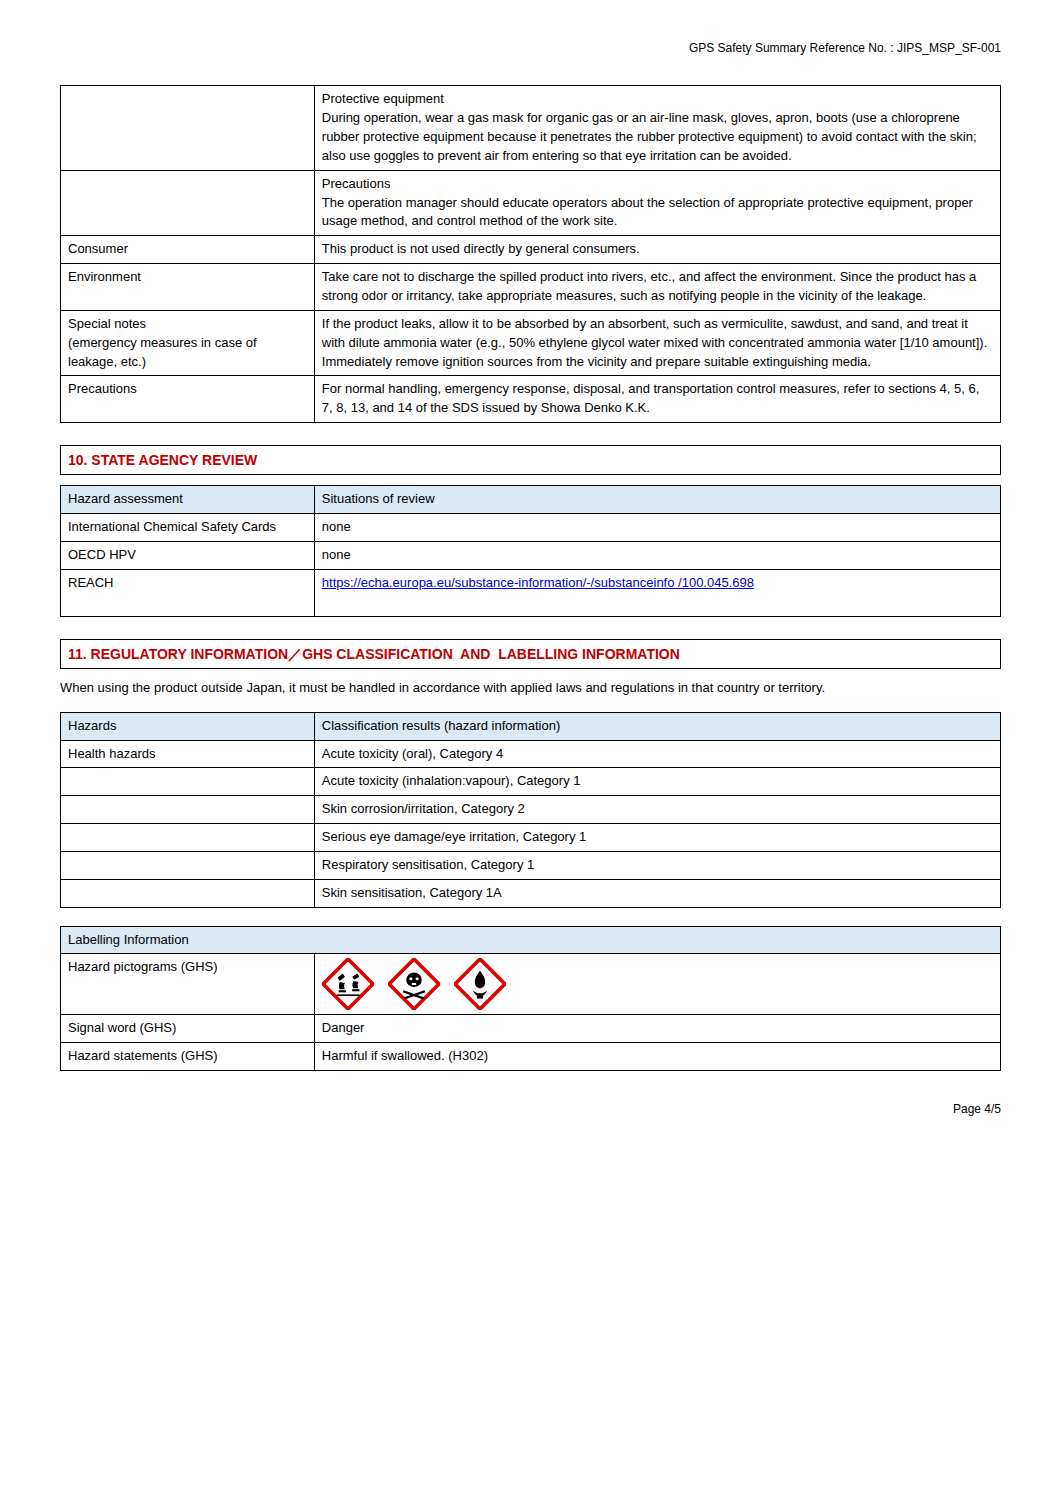GPS Safety Summary Reference No. : JIPS_MSP_SF-001
| | Protective equipment During operation, wear a gas mask for organic gas or an air-line mask, gloves, apron, boots (use a chloroprene rubber protective equipment because it penetrates the rubber protective equipment) to avoid contact with the skin; also use goggles to prevent air from entering so that eye irritation can be avoided. |
| | Precautions The operation manager should educate operators about the selection of appropriate protective equipment, proper usage method, and control method of the work site. |
| Consumer | This product is not used directly by general consumers. |
| Environment | Take care not to discharge the spilled product into rivers, etc., and affect the environment. Since the product has a strong odor or irritancy, take appropriate measures, such as notifying people in the vicinity of the leakage. |
| Special notes (emergency measures in case of leakage, etc.) | If the product leaks, allow it to be absorbed by an absorbent, such as vermiculite, sawdust, and sand, and treat it with dilute ammonia water (e.g., 50% ethylene glycol water mixed with concentrated ammonia water [1/10 amount]). Immediately remove ignition sources from the vicinity and prepare suitable extinguishing media. |
| Precautions | For normal handling, emergency response, disposal, and transportation control measures, refer to sections 4, 5, 6, 7, 8, 13, and 14 of the SDS issued by Showa Denko K.K. |
10. STATE AGENCY REVIEW
| Hazard assessment | Situations of review |
| International Chemical Safety Cards | none |
| OECD HPV | none |
| REACH | https://echa.europa.eu/substance-information/-/substanceinfo /100.045.698 |
11. REGULATORY INFORMATION／GHS CLASSIFICATION AND LABELLING INFORMATION
When using the product outside Japan, it must be handled in accordance with applied laws and regulations in that country or territory.
| Hazards | Classification results (hazard information) |
| Health hazards | Acute toxicity (oral), Category 4 |
| | Acute toxicity (inhalation:vapour), Category 1 |
| | Skin corrosion/irritation, Category 2 |
| | Serious eye damage/eye irritation, Category 1 |
| | Respiratory sensitisation, Category 1 |
| | Skin sensitisation, Category 1A |
| Labelling Information |
| Hazard pictograms (GHS) | |
| Signal word (GHS) | Danger |
| Hazard statements (GHS) | Harmful if swallowed. (H302) |
Page 4/5